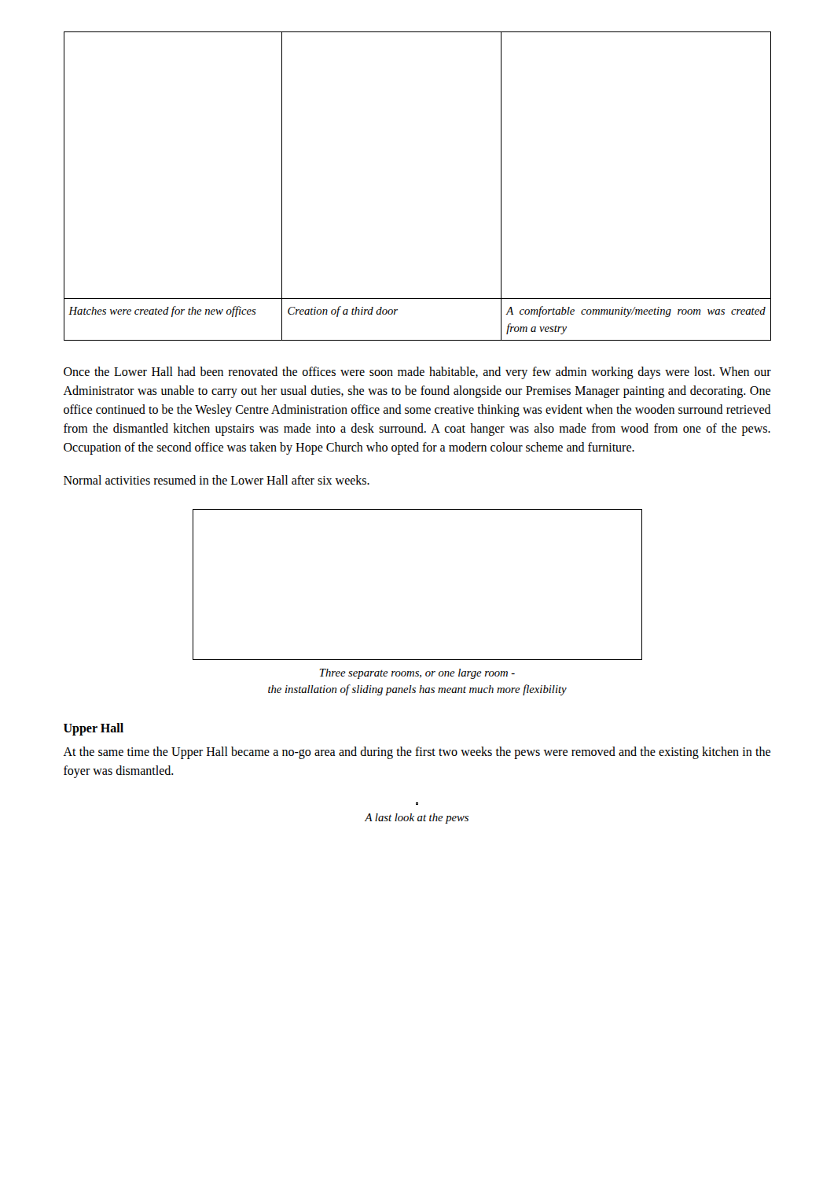| Hatches were created for the new offices | Creation of a third door | A comfortable community/meeting room was created from a vestry |
Once the Lower Hall had been renovated the offices were soon made habitable, and very few admin working days were lost. When our Administrator was unable to carry out her usual duties, she was to be found alongside our Premises Manager painting and decorating. One office continued to be the Wesley Centre Administration office and some creative thinking was evident when the wooden surround retrieved from the dismantled kitchen upstairs was made into a desk surround. A coat hanger was also made from wood from one of the pews. Occupation of the second office was taken by Hope Church who opted for a modern colour scheme and furniture.
Normal activities resumed in the Lower Hall after six weeks.
Three separate rooms, or one large room -
the installation of sliding panels has meant much more flexibility
Upper Hall
At the same time the Upper Hall became a no-go area and during the first two weeks the pews were removed and the existing kitchen in the foyer was dismantled.
A last look at the pews